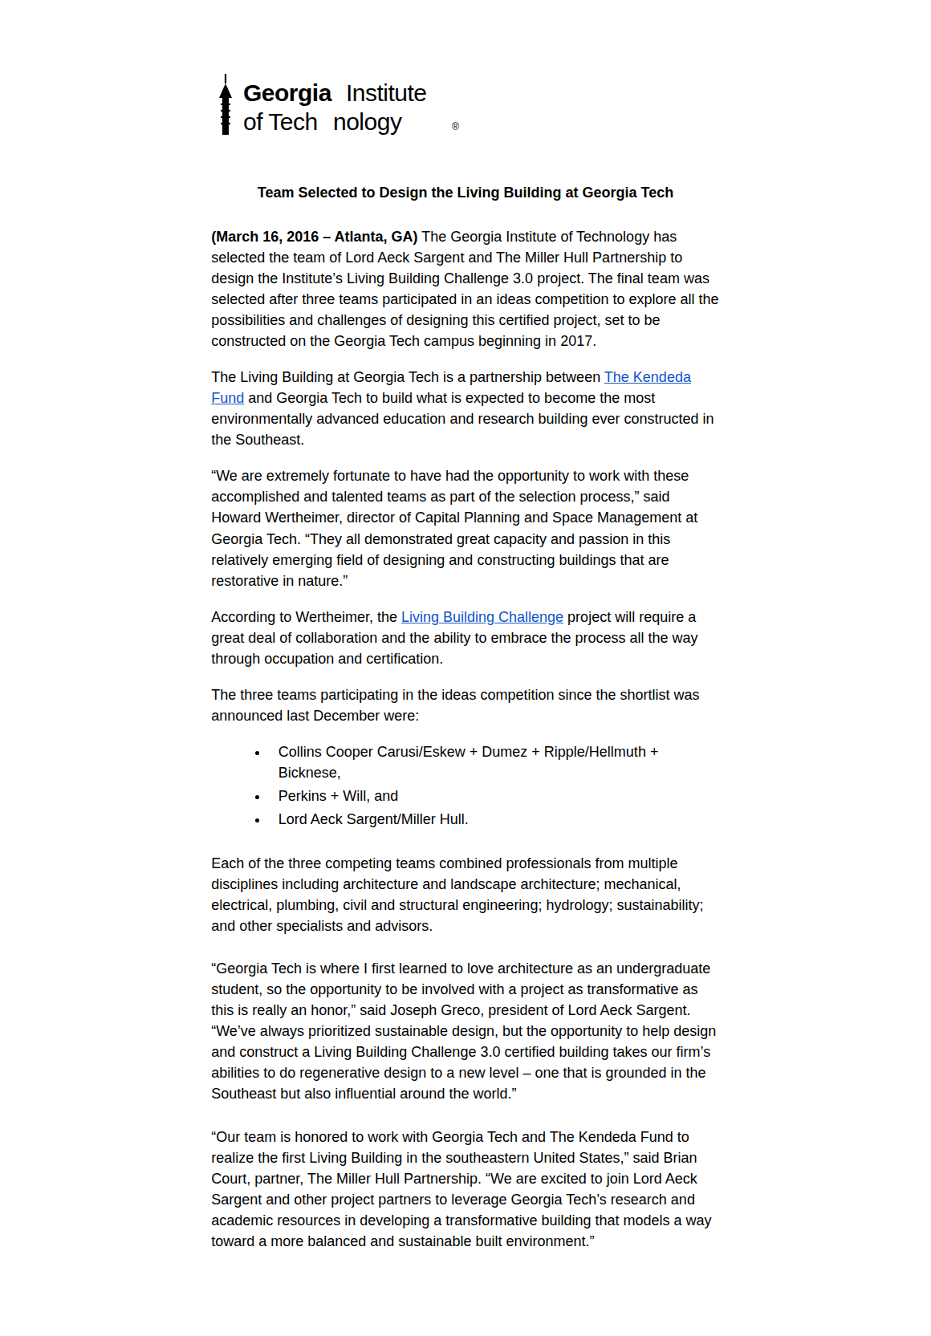Georgia Institute of Tech nology ®
Team Selected to Design the Living Building at Georgia Tech
(March 16, 2016 – Atlanta, GA) The Georgia Institute of Technology has selected the team of Lord Aeck Sargent and The Miller Hull Partnership to design the Institute’s Living Building Challenge 3.0 project. The final team was selected after three teams participated in an ideas competition to explore all the possibilities and challenges of designing this certified project, set to be constructed on the Georgia Tech campus beginning in 2017.
The Living Building at Georgia Tech is a partnership between The Kendeda Fund and Georgia Tech to build what is expected to become the most environmentally advanced education and research building ever constructed in the Southeast.
“We are extremely fortunate to have had the opportunity to work with these accomplished and talented teams as part of the selection process,” said Howard Wertheimer, director of Capital Planning and Space Management at Georgia Tech. “They all demonstrated great capacity and passion in this relatively emerging field of designing and constructing buildings that are restorative in nature.”
According to Wertheimer, the Living Building Challenge project will require a great deal of collaboration and the ability to embrace the process all the way through occupation and certification.
The three teams participating in the ideas competition since the shortlist was announced last December were:
Collins Cooper Carusi/Eskew + Dumez + Ripple/Hellmuth + Bicknese,
Perkins + Will, and
Lord Aeck Sargent/Miller Hull.
Each of the three competing teams combined professionals from multiple disciplines including architecture and landscape architecture; mechanical, electrical, plumbing, civil and structural engineering; hydrology; sustainability; and other specialists and advisors.
“Georgia Tech is where I first learned to love architecture as an undergraduate student, so the opportunity to be involved with a project as transformative as this is really an honor,” said Joseph Greco, president of Lord Aeck Sargent. “We’ve always prioritized sustainable design, but the opportunity to help design and construct a Living Building Challenge 3.0 certified building takes our firm’s abilities to do regenerative design to a new level – one that is grounded in the Southeast but also influential around the world.”
“Our team is honored to work with Georgia Tech and The Kendeda Fund to realize the first Living Building in the southeastern United States,” said Brian Court, partner, The Miller Hull Partnership. “We are excited to join Lord Aeck Sargent and other project partners to leverage Georgia Tech’s research and academic resources in developing a transformative building that models a way toward a more balanced and sustainable built environment.”